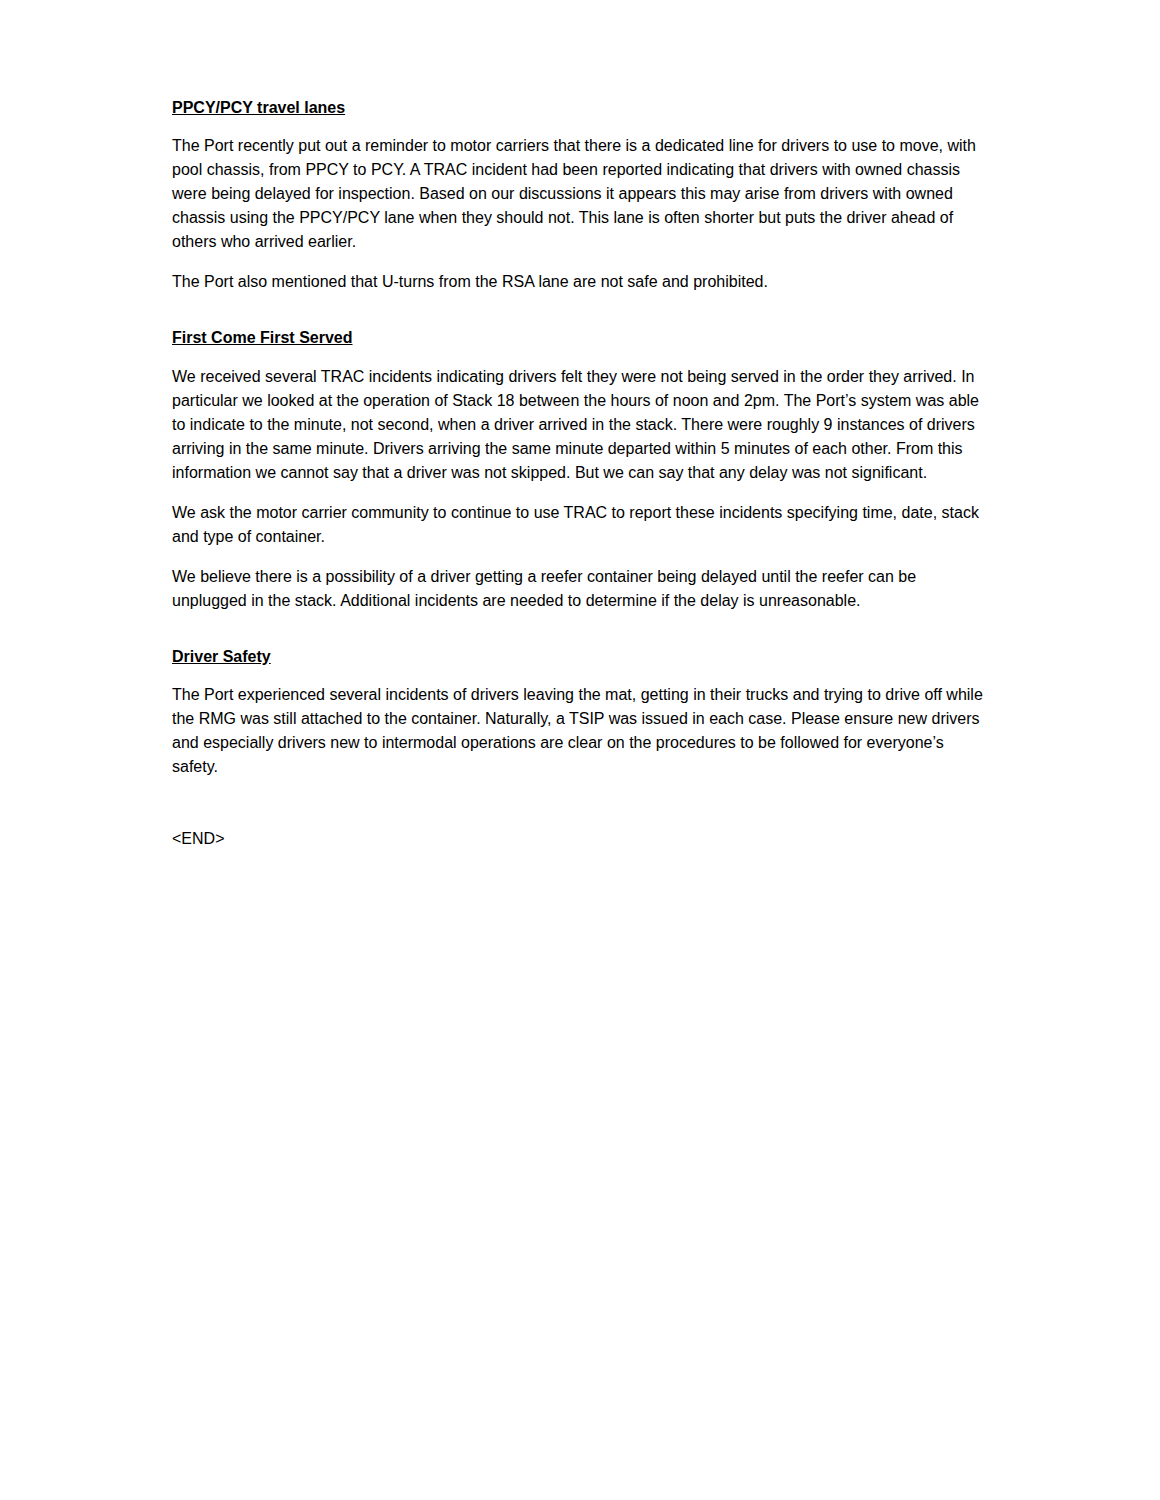PPCY/PCY travel lanes
The Port recently put out a reminder to motor carriers that there is a dedicated line for drivers to use to move, with pool chassis, from PPCY to PCY. A TRAC incident had been reported indicating that drivers with owned chassis were being delayed for inspection. Based on our discussions it appears this may arise from drivers with owned chassis using the PPCY/PCY lane when they should not. This lane is often shorter but puts the driver ahead of others who arrived earlier.
The Port also mentioned that U-turns from the RSA lane are not safe and prohibited.
First Come First Served
We received several TRAC incidents indicating drivers felt they were not being served in the order they arrived. In particular we looked at the operation of Stack 18 between the hours of noon and 2pm. The Port’s system was able to indicate to the minute, not second, when a driver arrived in the stack. There were roughly 9 instances of drivers arriving in the same minute. Drivers arriving the same minute departed within 5 minutes of each other. From this information we cannot say that a driver was not skipped. But we can say that any delay was not significant.
We ask the motor carrier community to continue to use TRAC to report these incidents specifying time, date, stack and type of container.
We believe there is a possibility of a driver getting a reefer container being delayed until the reefer can be unplugged in the stack. Additional incidents are needed to determine if the delay is unreasonable.
Driver Safety
The Port experienced several incidents of drivers leaving the mat, getting in their trucks and trying to drive off while the RMG was still attached to the container. Naturally, a TSIP was issued in each case. Please ensure new drivers and especially drivers new to intermodal operations are clear on the procedures to be followed for everyone’s safety.
<END>